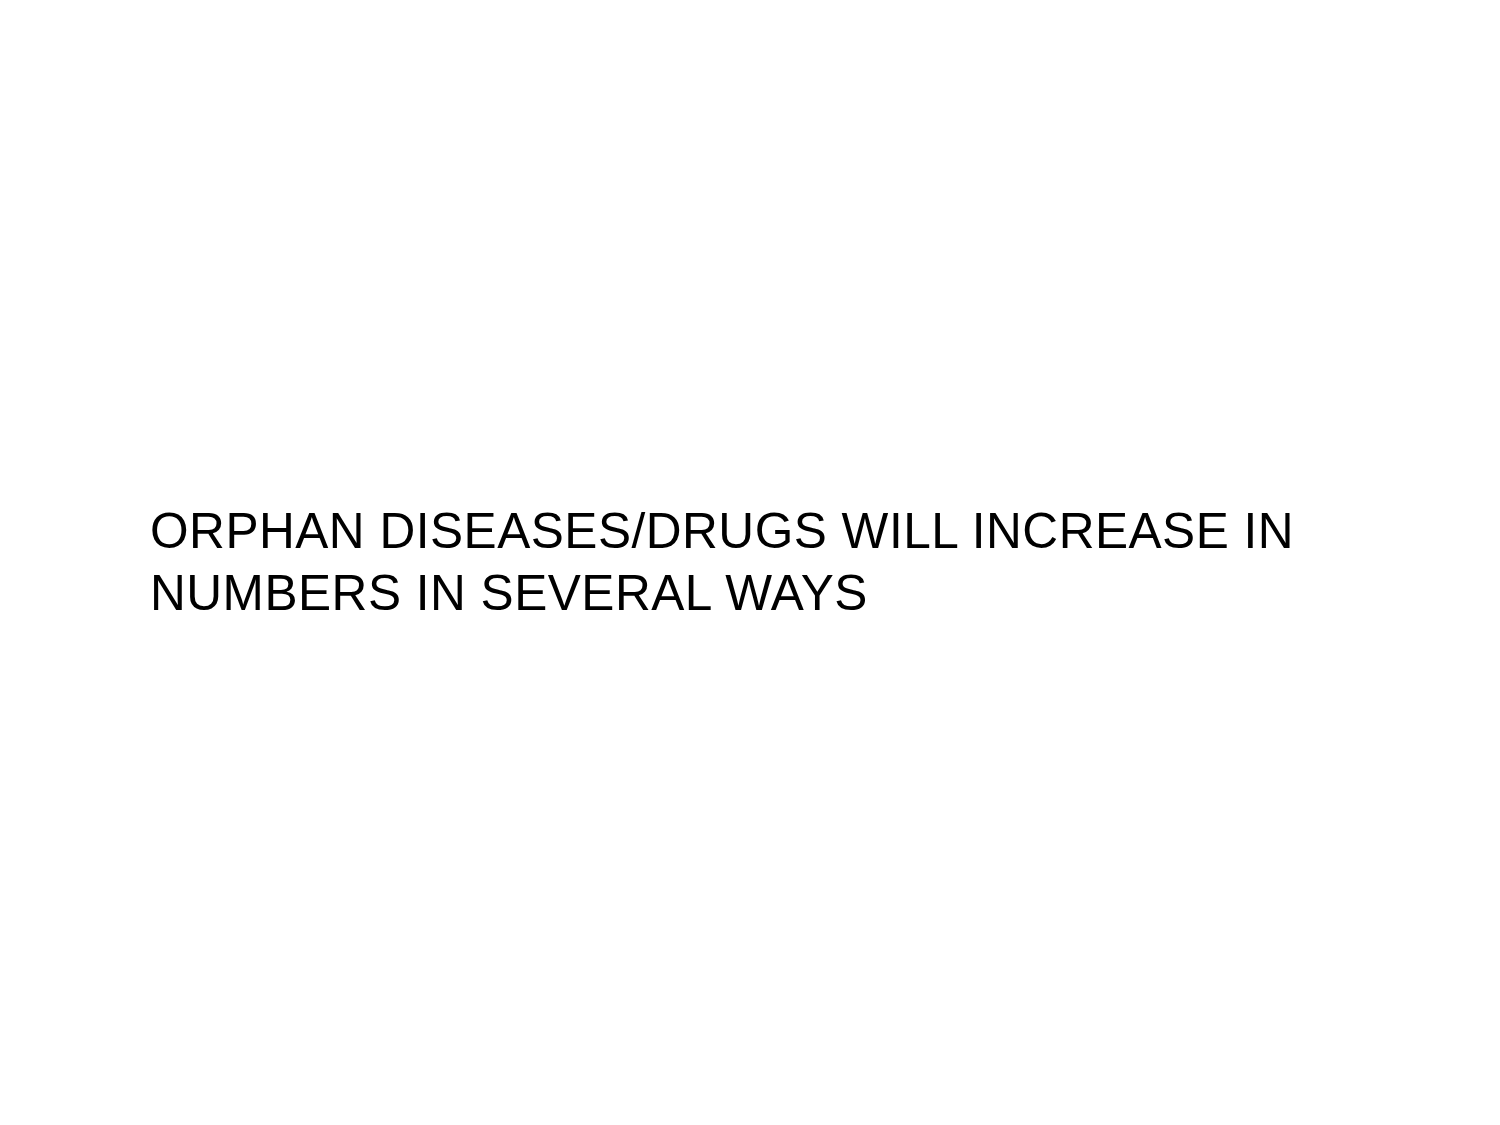ORPHAN DISEASES/DRUGS WILL INCREASE IN NUMBERS IN SEVERAL WAYS